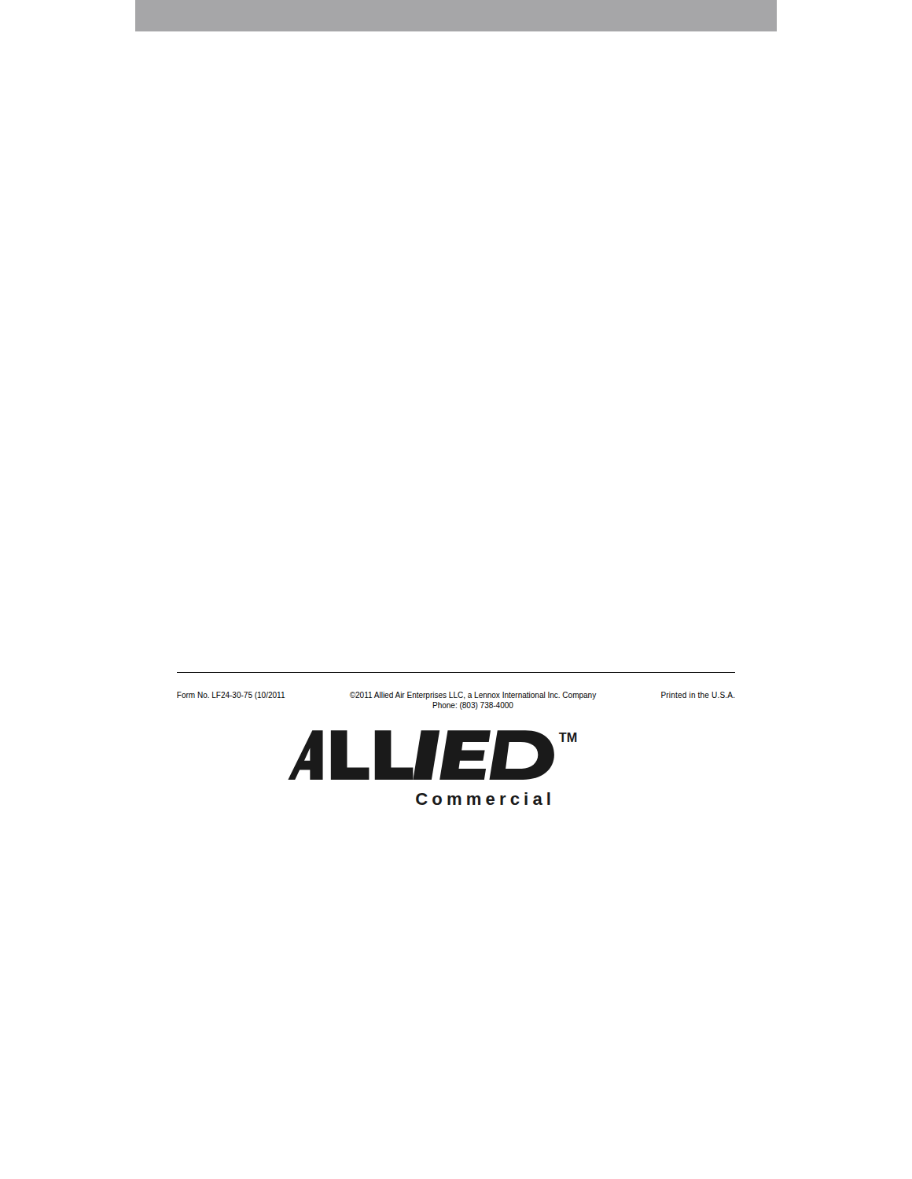Form No. LF24-30-75 (10/2011
©2011 Allied Air Enterprises LLC, a Lennox International Inc. Company Phone: (803) 738-4000
Printed in the U.S.A.
TM Commercial